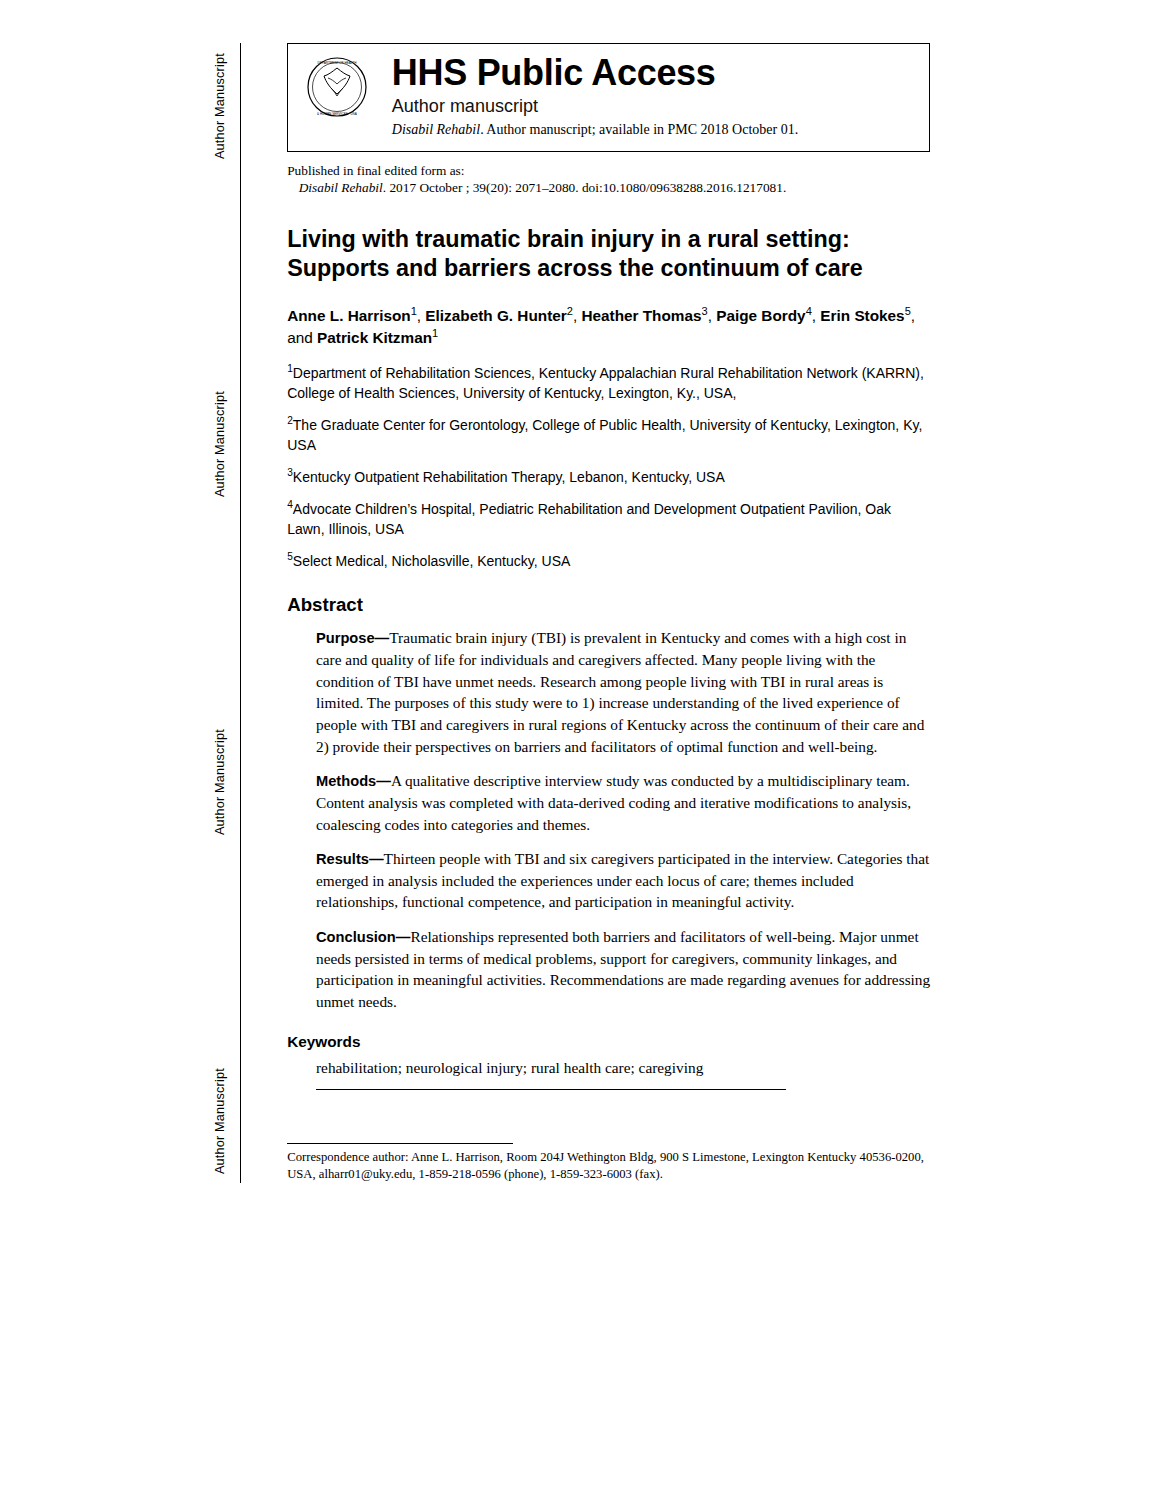Author Manuscript Author Manuscript Author Manuscript Author Manuscript
DEPARTMENT OF HEALTH & HUMAN SERVICES · USA
HHS Public Access
Author manuscript
Disabil Rehabil. Author manuscript; available in PMC 2018 October 01.
Published in final edited form as:
Disabil Rehabil. 2017 October ; 39(20): 2071–2080. doi:10.1080/09638288.2016.1217081.
Living with traumatic brain injury in a rural setting: Supports and barriers across the continuum of care
Anne L. Harrison1, Elizabeth G. Hunter2, Heather Thomas3, Paige Bordy4, Erin Stokes5, and Patrick Kitzman1
1Department of Rehabilitation Sciences, Kentucky Appalachian Rural Rehabilitation Network (KARRN), College of Health Sciences, University of Kentucky, Lexington, Ky., USA,
2The Graduate Center for Gerontology, College of Public Health, University of Kentucky, Lexington, Ky, USA
3Kentucky Outpatient Rehabilitation Therapy, Lebanon, Kentucky, USA
4Advocate Children’s Hospital, Pediatric Rehabilitation and Development Outpatient Pavilion, Oak Lawn, Illinois, USA
5Select Medical, Nicholasville, Kentucky, USA
Abstract
Purpose—Traumatic brain injury (TBI) is prevalent in Kentucky and comes with a high cost in care and quality of life for individuals and caregivers affected. Many people living with the condition of TBI have unmet needs. Research among people living with TBI in rural areas is limited. The purposes of this study were to 1) increase understanding of the lived experience of people with TBI and caregivers in rural regions of Kentucky across the continuum of their care and 2) provide their perspectives on barriers and facilitators of optimal function and well-being.
Methods—A qualitative descriptive interview study was conducted by a multidisciplinary team. Content analysis was completed with data-derived coding and iterative modifications to analysis, coalescing codes into categories and themes.
Results—Thirteen people with TBI and six caregivers participated in the interview. Categories that emerged in analysis included the experiences under each locus of care; themes included relationships, functional competence, and participation in meaningful activity.
Conclusion—Relationships represented both barriers and facilitators of well-being. Major unmet needs persisted in terms of medical problems, support for caregivers, community linkages, and participation in meaningful activities. Recommendations are made regarding avenues for addressing unmet needs.
Keywords
rehabilitation; neurological injury; rural health care; caregiving
Correspondence author: Anne L. Harrison, Room 204J Wethington Bldg, 900 S Limestone, Lexington Kentucky 40536-0200, USA, alharr01@uky.edu, 1-859-218-0596 (phone), 1-859-323-6003 (fax).